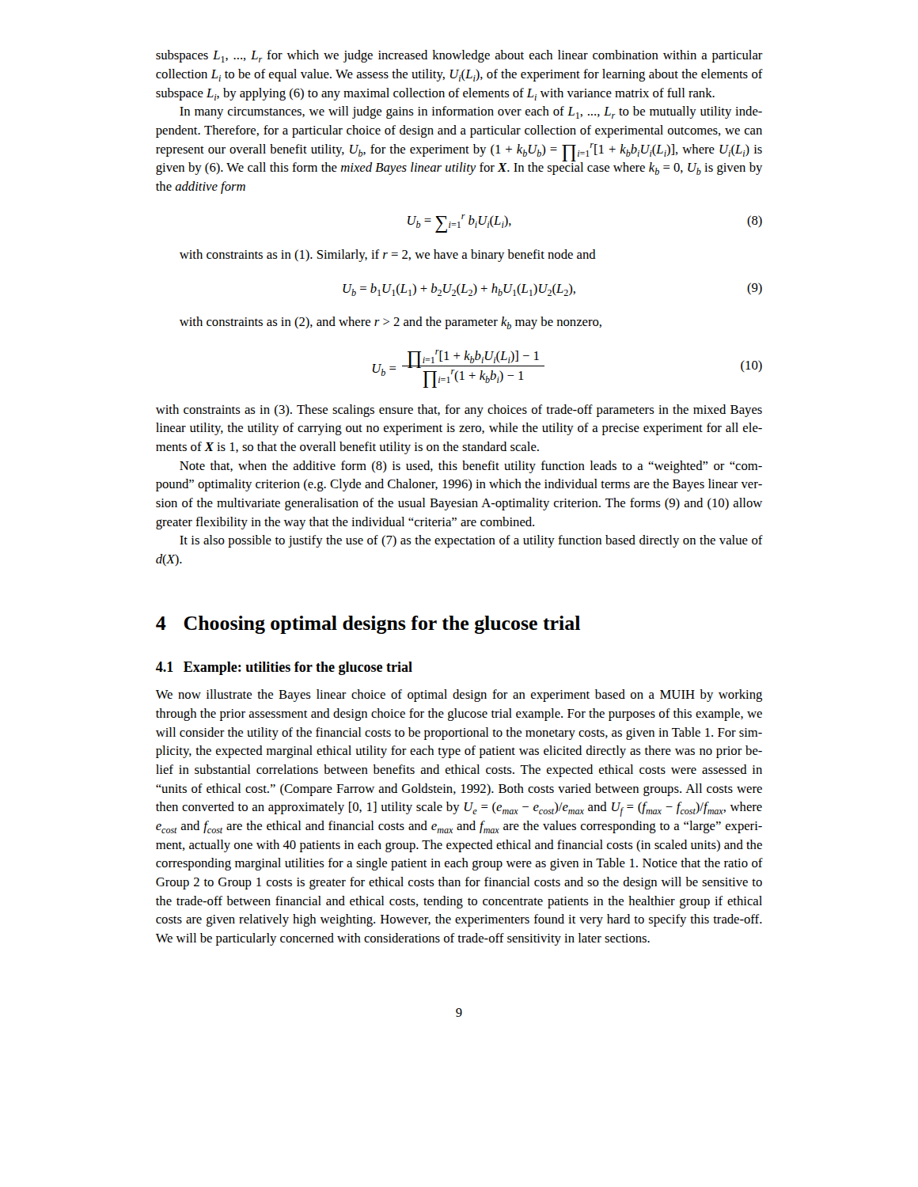subspaces L1, ..., Lr for which we judge increased knowledge about each linear combination within a particular collection Li to be of equal value. We assess the utility, Ui(Li), of the experiment for learning about the elements of subspace Li, by applying (6) to any maximal collection of elements of Li with variance matrix of full rank.
In many circumstances, we will judge gains in information over each of L1, ..., Lr to be mutually utility independent. Therefore, for a particular choice of design and a particular collection of experimental outcomes, we can represent our overall benefit utility, Ub, for the experiment by (1 + kbUb) = ∏i=1r[1 + kbbiUi(Li)], where Ui(Li) is given by (6). We call this form the mixed Bayes linear utility for X. In the special case where kb = 0, Ub is given by the additive form
Ub = ∑i=1r biUi(Li), (8)
with constraints as in (1). Similarly, if r = 2, we have a binary benefit node and
Ub = b1U1(L1) + b2U2(L2) + hbU1(L1)U2(L2), (9)
with constraints as in (2), and where r > 2 and the parameter kb may be nonzero,
Ub = ∏i=1r[1 + kbbiUi(Li)] − 1 ∏i=1r(1 + kbbi) − 1 (10)
with constraints as in (3). These scalings ensure that, for any choices of trade-off parameters in the mixed Bayes linear utility, the utility of carrying out no experiment is zero, while the utility of a precise experiment for all elements of X is 1, so that the overall benefit utility is on the standard scale.
Note that, when the additive form (8) is used, this benefit utility function leads to a “weighted” or “compound” optimality criterion (e.g. Clyde and Chaloner, 1996) in which the individual terms are the Bayes linear version of the multivariate generalisation of the usual Bayesian A-optimality criterion. The forms (9) and (10) allow greater flexibility in the way that the individual “criteria” are combined.
It is also possible to justify the use of (7) as the expectation of a utility function based directly on the value of d(X).
4 Choosing optimal designs for the glucose trial
4.1 Example: utilities for the glucose trial
We now illustrate the Bayes linear choice of optimal design for an experiment based on a MUIH by working through the prior assessment and design choice for the glucose trial example. For the purposes of this example, we will consider the utility of the financial costs to be proportional to the monetary costs, as given in Table 1. For simplicity, the expected marginal ethical utility for each type of patient was elicited directly as there was no prior belief in substantial correlations between benefits and ethical costs. The expected ethical costs were assessed in “units of ethical cost.” (Compare Farrow and Goldstein, 1992). Both costs varied between groups. All costs were then converted to an approximately [0, 1] utility scale by Ue = (emax − ecost)/emax and Uf = (fmax − fcost)/fmax, where ecost and fcost are the ethical and financial costs and emax and fmax are the values corresponding to a “large” experiment, actually one with 40 patients in each group. The expected ethical and financial costs (in scaled units) and the corresponding marginal utilities for a single patient in each group were as given in Table 1. Notice that the ratio of Group 2 to Group 1 costs is greater for ethical costs than for financial costs and so the design will be sensitive to the trade-off between financial and ethical costs, tending to concentrate patients in the healthier group if ethical costs are given relatively high weighting. However, the experimenters found it very hard to specify this trade-off. We will be particularly concerned with considerations of trade-off sensitivity in later sections.
9